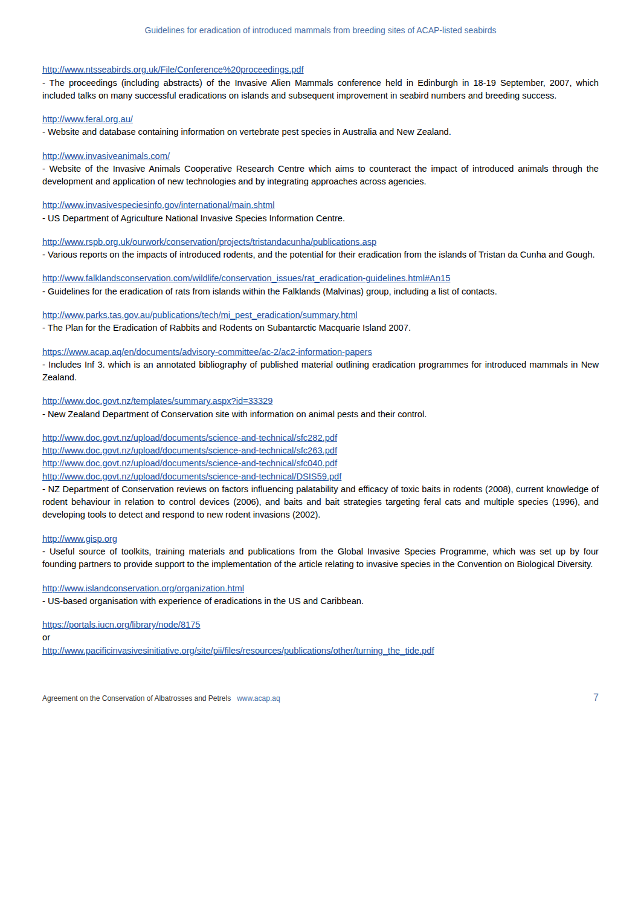Guidelines for eradication of introduced mammals from breeding sites of ACAP-listed seabirds
http://www.ntsseabirds.org.uk/File/Conference%20proceedings.pdf
- The proceedings (including abstracts) of the Invasive Alien Mammals conference held in Edinburgh in 18-19 September, 2007, which included talks on many successful eradications on islands and subsequent improvement in seabird numbers and breeding success.
http://www.feral.org.au/
- Website and database containing information on vertebrate pest species in Australia and New Zealand.
http://www.invasiveanimals.com/
- Website of the Invasive Animals Cooperative Research Centre which aims to counteract the impact of introduced animals through the development and application of new technologies and by integrating approaches across agencies.
http://www.invasivespeciesinfo.gov/international/main.shtml
- US Department of Agriculture National Invasive Species Information Centre.
http://www.rspb.org.uk/ourwork/conservation/projects/tristandacunha/publications.asp
- Various reports on the impacts of introduced rodents, and the potential for their eradication from the islands of Tristan da Cunha and Gough.
http://www.falklandsconservation.com/wildlife/conservation_issues/rat_eradication-guidelines.html#An15
- Guidelines for the eradication of rats from islands within the Falklands (Malvinas) group, including a list of contacts.
http://www.parks.tas.gov.au/publications/tech/mi_pest_eradication/summary.html
- The Plan for the Eradication of Rabbits and Rodents on Subantarctic Macquarie Island 2007.
https://www.acap.aq/en/documents/advisory-committee/ac-2/ac2-information-papers
- Includes Inf 3. which is an annotated bibliography of published material outlining eradication programmes for introduced mammals in New Zealand.
http://www.doc.govt.nz/templates/summary.aspx?id=33329
- New Zealand Department of Conservation site with information on animal pests and their control.
http://www.doc.govt.nz/upload/documents/science-and-technical/sfc282.pdf http://www.doc.govt.nz/upload/documents/science-and-technical/sfc263.pdf http://www.doc.govt.nz/upload/documents/science-and-technical/sfc040.pdf http://www.doc.govt.nz/upload/documents/science-and-technical/DSIS59.pdf
- NZ Department of Conservation reviews on factors influencing palatability and efficacy of toxic baits in rodents (2008), current knowledge of rodent behaviour in relation to control devices (2006), and baits and bait strategies targeting feral cats and multiple species (1996), and developing tools to detect and respond to new rodent invasions (2002).
http://www.gisp.org
- Useful source of toolkits, training materials and publications from the Global Invasive Species Programme, which was set up by four founding partners to provide support to the implementation of the article relating to invasive species in the Convention on Biological Diversity.
http://www.islandconservation.org/organization.html
- US-based organisation with experience of eradications in the US and Caribbean.
https://portals.iucn.org/library/node/8175
or
http://www.pacificinvasivesinitiative.org/site/pii/files/resources/publications/other/turning_the_tide.pdf
Agreement on the Conservation of Albatrosses and Petrels www.acap.aq 7